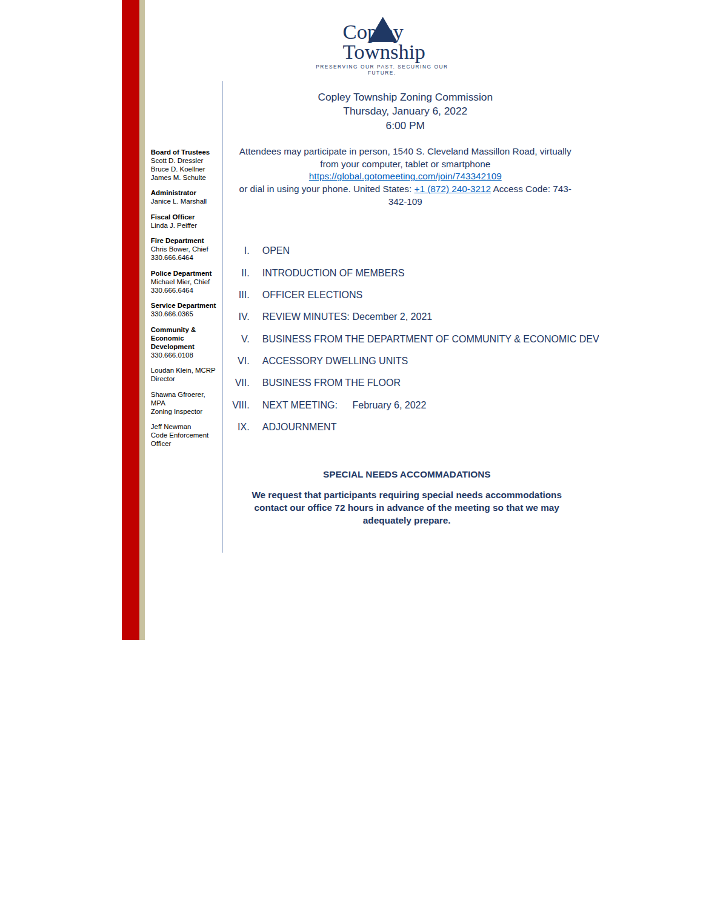⛰
Copley
Township
PRESERVING OUR PAST. SECURING OUR FUTURE.
Board of Trustees
Scott D. Dressler
Bruce D. Koellner
James M. Schulte
Administrator
Janice L. Marshall
Fiscal Officer
Linda J. Peiffer
Fire Department
Chris Bower, Chief
330.666.6464
Police Department
Michael Mier, Chief
330.666.6464
Service Department
330.666.0365
Community &
Economic Development
330.666.0108
Loudan Klein, MCRP
Director
Shawna Gfroerer, MPA
Zoning Inspector
Jeff Newman
Code Enforcement
Officer
Copley Township Zoning Commission
Thursday, January 6, 2022
6:00 PM
Attendees may participate in person, 1540 S. Cleveland Massillon Road, virtually from your computer, tablet or smartphone https://global.gotomeeting.com/join/743342109
or dial in using your phone. United States: +1 (872) 240-3212 Access Code: 743-342-109
| I. | OPEN |
| II. | INTRODUCTION OF MEMBERS |
| III. | OFFICER ELECTIONS |
| IV. | REVIEW MINUTES: December 2, 2021 |
| V. | BUSINESS FROM THE DEPARTMENT OF COMMUNITY & ECONOMIC DEVELOPMENT |
| VI. | ACCESSORY DWELLING UNITS |
| VII. | BUSINESS FROM THE FLOOR |
| VIII. | NEXT MEETING: February 6, 2022 |
| IX. | ADJOURNMENT |
SPECIAL NEEDS ACCOMMADATIONS
We request that participants requiring special needs accommodations contact our office 72 hours in advance of the meeting so that we may adequately prepare.